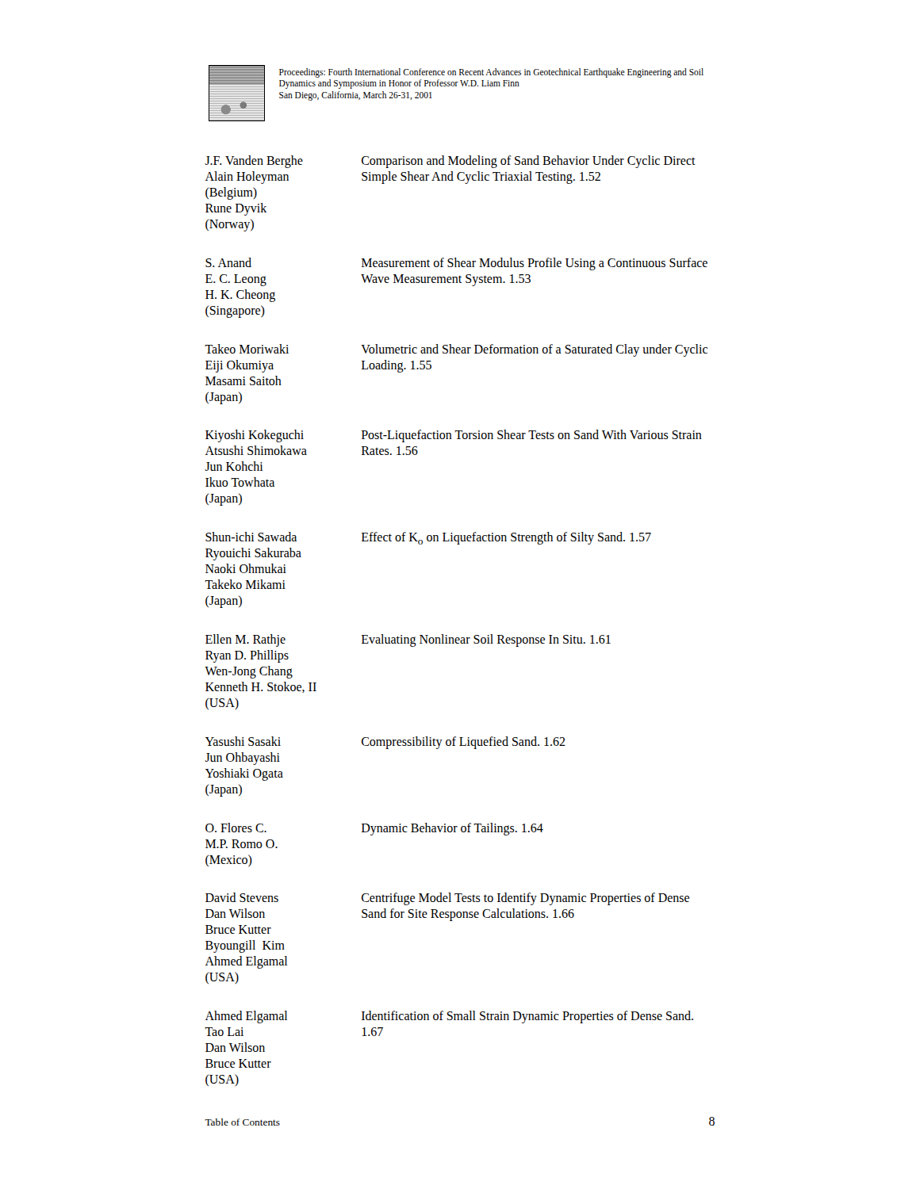Proceedings: Fourth International Conference on Recent Advances in Geotechnical Earthquake Engineering and Soil
Dynamics and Symposium in Honor of Professor W.D. Liam Finn
San Diego, California, March 26-31, 2001
J.F. Vanden Berghe
Alain Holeyman
(Belgium)
Rune Dyvik
(Norway)
Comparison and Modeling of Sand Behavior Under Cyclic Direct Simple Shear And Cyclic Triaxial Testing. 1.52
S. Anand
E. C. Leong
H. K. Cheong
(Singapore)
Measurement of Shear Modulus Profile Using a Continuous Surface Wave Measurement System. 1.53
Takeo Moriwaki
Eiji Okumiya
Masami Saitoh
(Japan)
Volumetric and Shear Deformation of a Saturated Clay under Cyclic Loading. 1.55
Kiyoshi Kokeguchi
Atsushi Shimokawa
Jun Kohchi
Ikuo Towhata
(Japan)
Post-Liquefaction Torsion Shear Tests on Sand With Various Strain Rates. 1.56
Shun-ichi Sawada
Ryouichi Sakuraba
Naoki Ohmukai
Takeko Mikami
(Japan)
Effect of Ko on Liquefaction Strength of Silty Sand. 1.57
Ellen M. Rathje
Ryan D. Phillips
Wen-Jong Chang
Kenneth H. Stokoe, II
(USA)
Evaluating Nonlinear Soil Response In Situ. 1.61
Yasushi Sasaki
Jun Ohbayashi
Yoshiaki Ogata
(Japan)
Compressibility of Liquefied Sand. 1.62
O. Flores C.
M.P. Romo O.
(Mexico)
Dynamic Behavior of Tailings. 1.64
David Stevens
Dan Wilson
Bruce Kutter
Byoungill Kim
Ahmed Elgamal
(USA)
Centrifuge Model Tests to Identify Dynamic Properties of Dense Sand for Site Response Calculations. 1.66
Ahmed Elgamal
Tao Lai
Dan Wilson
Bruce Kutter
(USA)
Identification of Small Strain Dynamic Properties of Dense Sand. 1.67
Table of Contents 8